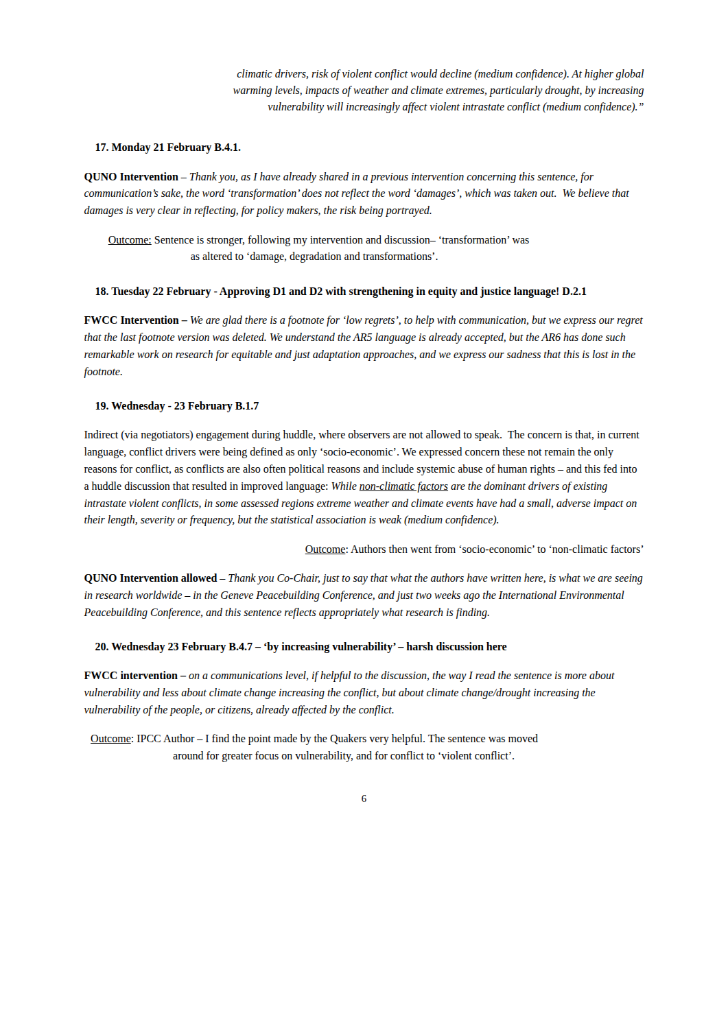climatic drivers, risk of violent conflict would decline (medium confidence). At higher global warming levels, impacts of weather and climate extremes, particularly drought, by increasing vulnerability will increasingly affect violent intrastate conflict (medium confidence).”
Monday 21 February B.4.1.
QUNO Intervention – Thank you, as I have already shared in a previous intervention concerning this sentence, for communication’s sake, the word ‘transformation’ does not reflect the word ‘damages’, which was taken out. We believe that damages is very clear in reflecting, for policy makers, the risk being portrayed.
Outcome: Sentence is stronger, following my intervention and discussion– ‘transformation’ was as altered to ‘damage, degradation and transformations’.
Tuesday 22 February - Approving D1 and D2 with strengthening in equity and justice language! D.2.1
FWCC Intervention – We are glad there is a footnote for ‘low regrets’, to help with communication, but we express our regret that the last footnote version was deleted. We understand the AR5 language is already accepted, but the AR6 has done such remarkable work on research for equitable and just adaptation approaches, and we express our sadness that this is lost in the footnote.
Wednesday - 23 February B.1.7
Indirect (via negotiators) engagement during huddle, where observers are not allowed to speak. The concern is that, in current language, conflict drivers were being defined as only ‘socio-economic’. We expressed concern these not remain the only reasons for conflict, as conflicts are also often political reasons and include systemic abuse of human rights – and this fed into a huddle discussion that resulted in improved language: While non-climatic factors are the dominant drivers of existing intrastate violent conflicts, in some assessed regions extreme weather and climate events have had a small, adverse impact on their length, severity or frequency, but the statistical association is weak (medium confidence).
Outcome: Authors then went from ‘socio-economic’ to ‘non-climatic factors’
QUNO Intervention allowed – Thank you Co-Chair, just to say that what the authors have written here, is what we are seeing in research worldwide – in the Geneve Peacebuilding Conference, and just two weeks ago the International Environmental Peacebuilding Conference, and this sentence reflects appropriately what research is finding.
Wednesday 23 February B.4.7 – ‘by increasing vulnerability’ – harsh discussion here
FWCC intervention – on a communications level, if helpful to the discussion, the way I read the sentence is more about vulnerability and less about climate change increasing the conflict, but about climate change/drought increasing the vulnerability of the people, or citizens, already affected by the conflict.
Outcome: IPCC Author – I find the point made by the Quakers very helpful. The sentence was moved around for greater focus on vulnerability, and for conflict to ‘violent conflict’.
6